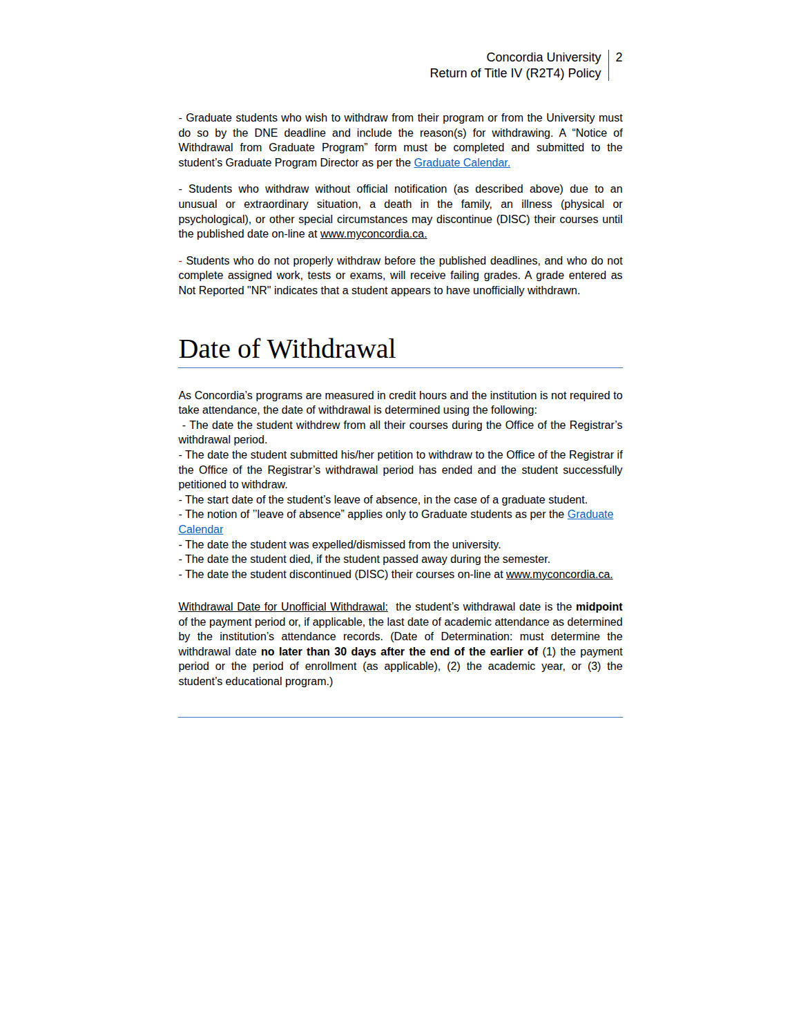Concordia University
Return of Title IV (R2T4) Policy
2
- Graduate students who wish to withdraw from their program or from the University must do so by the DNE deadline and include the reason(s) for withdrawing. A “Notice of Withdrawal from Graduate Program” form must be completed and submitted to the student’s Graduate Program Director as per the Graduate Calendar.
- Students who withdraw without official notification (as described above) due to an unusual or extraordinary situation, a death in the family, an illness (physical or psychological), or other special circumstances may discontinue (DISC) their courses until the published date on-line at www.myconcordia.ca.
- Students who do not properly withdraw before the published deadlines, and who do not complete assigned work, tests or exams, will receive failing grades. A grade entered as Not Reported "NR" indicates that a student appears to have unofficially withdrawn.
Date of Withdrawal
As Concordia’s programs are measured in credit hours and the institution is not required to take attendance, the date of withdrawal is determined using the following:
- The date the student withdrew from all their courses during the Office of the Registrar’s withdrawal period.
- The date the student submitted his/her petition to withdraw to the Office of the Registrar if the Office of the Registrar’s withdrawal period has ended and the student successfully petitioned to withdraw.
- The start date of the student’s leave of absence, in the case of a graduate student.
- The notion of ’’leave of absence” applies only to Graduate students as per the Graduate Calendar
- The date the student was expelled/dismissed from the university.
- The date the student died, if the student passed away during the semester.
- The date the student discontinued (DISC) their courses on-line at www.myconcordia.ca.
Withdrawal Date for Unofficial Withdrawal: the student’s withdrawal date is the midpoint of the payment period or, if applicable, the last date of academic attendance as determined by the institution’s attendance records. (Date of Determination: must determine the withdrawal date no later than 30 days after the end of the earlier of (1) the payment period or the period of enrollment (as applicable), (2) the academic year, or (3) the student’s educational program.)